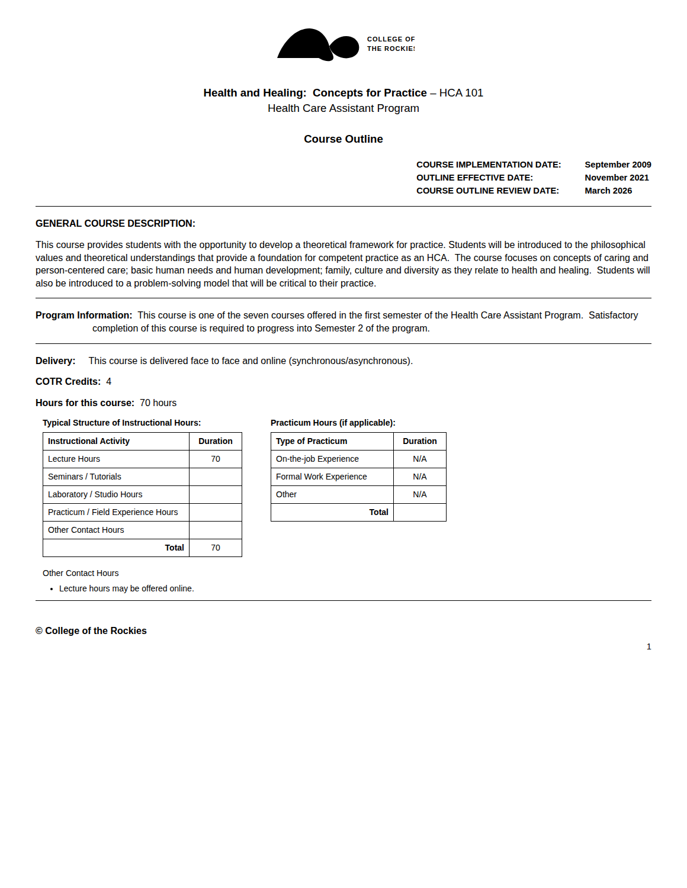COLLEGE OF THE ROCKIES
Health and Healing: Concepts for Practice – HCA 101
Health Care Assistant Program
Course Outline
| COURSE IMPLEMENTATION DATE: | September 2009 |
| OUTLINE EFFECTIVE DATE: | November 2021 |
| COURSE OUTLINE REVIEW DATE: | March 2026 |
GENERAL COURSE DESCRIPTION:
This course provides students with the opportunity to develop a theoretical framework for practice. Students will be introduced to the philosophical values and theoretical understandings that provide a foundation for competent practice as an HCA. The course focuses on concepts of caring and person-centered care; basic human needs and human development; family, culture and diversity as they relate to health and healing. Students will also be introduced to a problem-solving model that will be critical to their practice.
Program Information: This course is one of the seven courses offered in the first semester of the Health Care Assistant Program. Satisfactory completion of this course is required to progress into Semester 2 of the program.
Delivery: This course is delivered face to face and online (synchronous/asynchronous).
COTR Credits: 4
Hours for this course: 70 hours
Typical Structure of Instructional Hours:
| Instructional Activity | Duration |
| --- | --- |
| Lecture Hours | 70 |
| Seminars / Tutorials | |
| Laboratory / Studio Hours | |
| Practicum / Field Experience Hours | |
| Other Contact Hours | |
| Total | 70 |
Practicum Hours (if applicable):
| Type of Practicum | Duration |
| --- | --- |
| On-the-job Experience | N/A |
| Formal Work Experience | N/A |
| Other | N/A |
| Total | |
Other Contact Hours
Lecture hours may be offered online.
© College of the Rockies
1